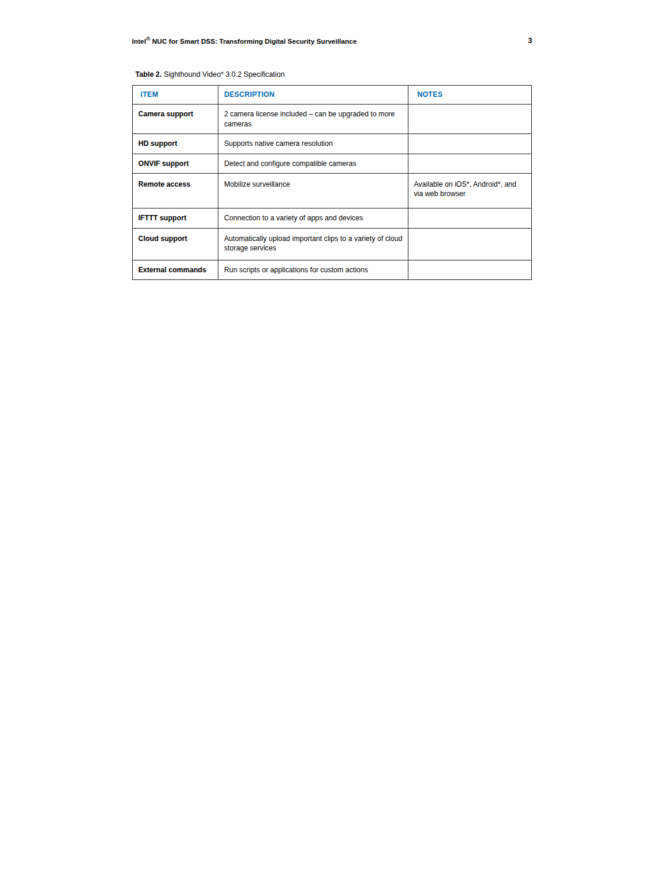Intel® NUC for Smart DSS: Transforming Digital Security Surveillance
3
Table 2. Sighthound Video* 3.0.2 Specification
| ITEM | DESCRIPTION | NOTES |
| --- | --- | --- |
| Camera support | 2 camera license included – can be upgraded to more cameras | |
| HD support | Supports native camera resolution | |
| ONVIF support | Detect and configure compatible cameras | |
| Remote access | Mobilize surveillance | Available on iOS*, Android*, and via web browser |
| IFTTT support | Connection to a variety of apps and devices | |
| Cloud support | Automatically upload important clips to a variety of cloud storage services | |
| External commands | Run scripts or applications for custom actions | |